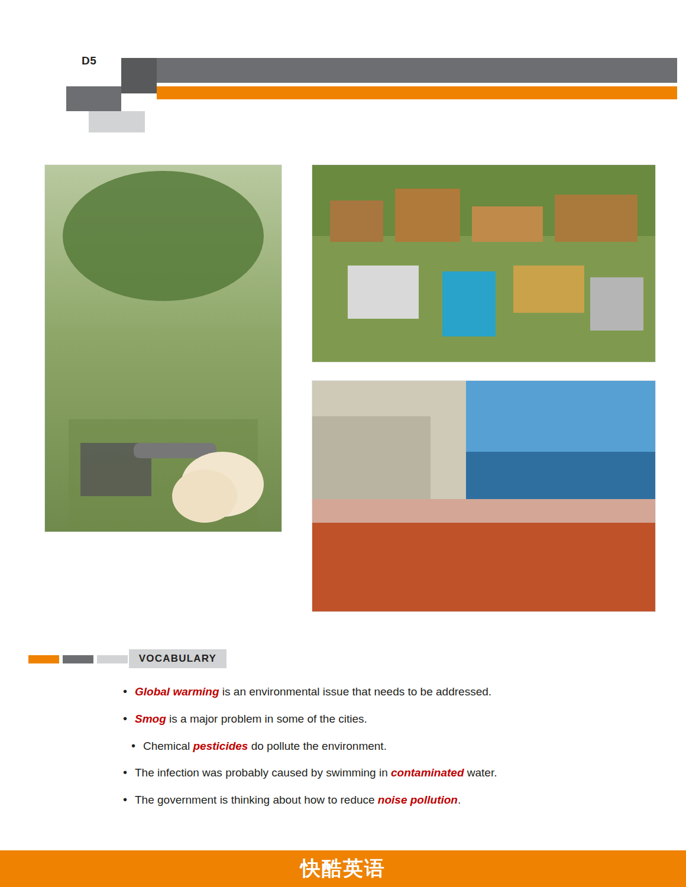D5
VOCABULARY
Global warming is an environmental issue that needs to be addressed.
Smog is a major problem in some of the cities.
Chemical pesticides do pollute the environment.
The infection was probably caused by swimming in contaminated water.
The government is thinking about how to reduce noise pollution.
快酷英语